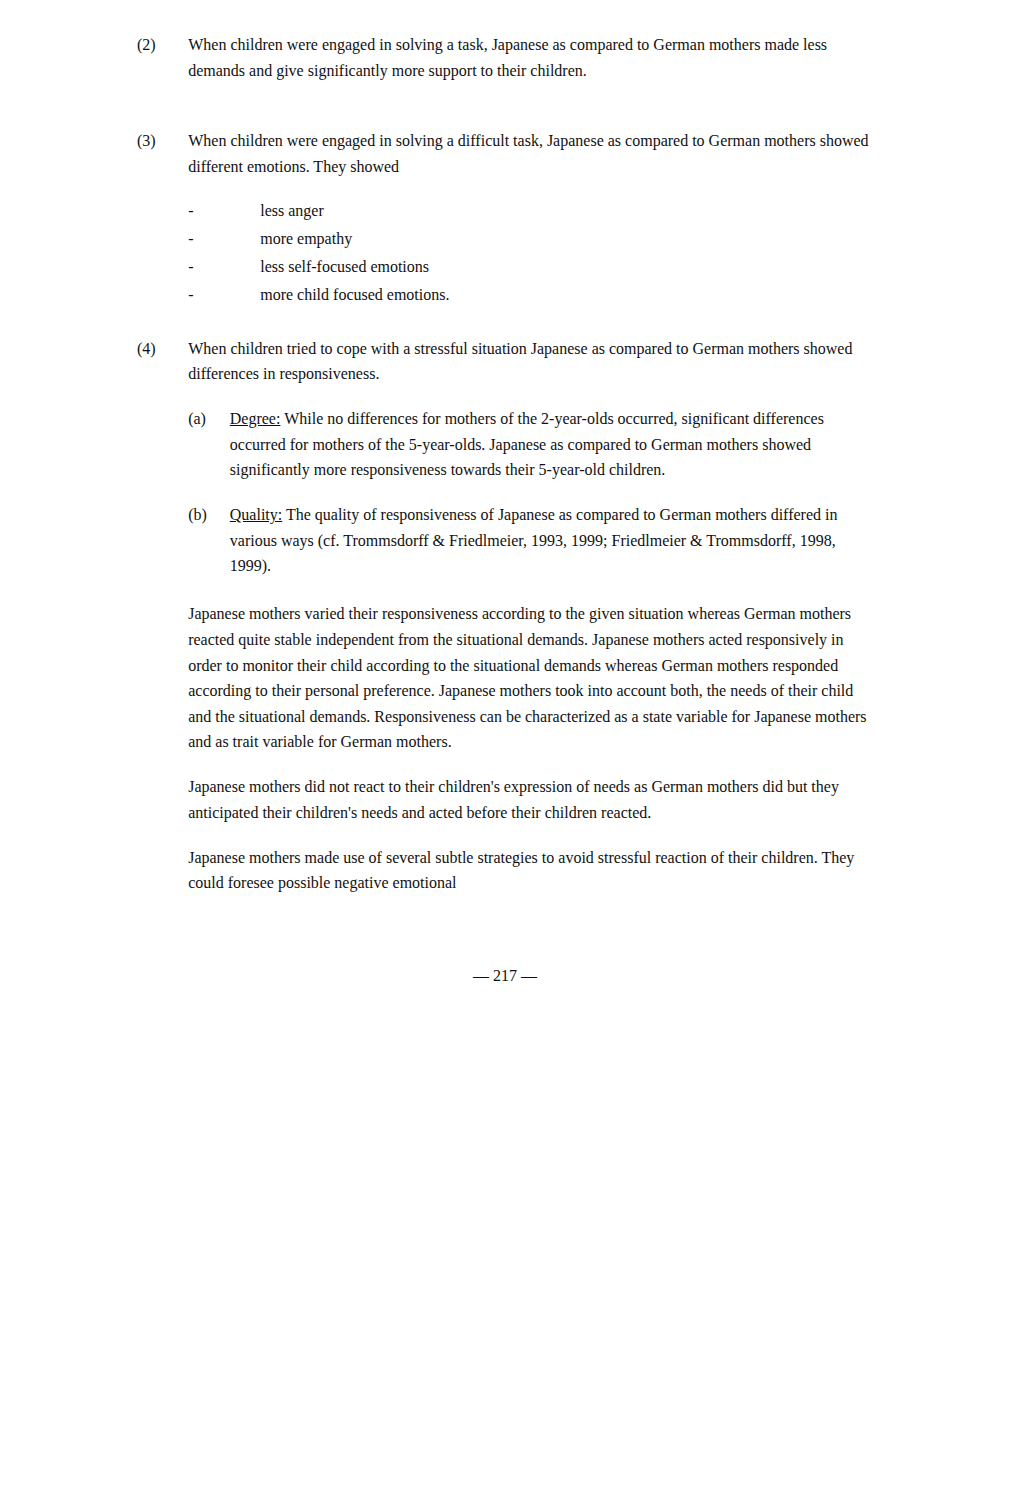(2)
When children were engaged in solving a task, Japanese as compared to German mothers made less demands and give significantly more support to their children.
(3)
When children were engaged in solving a difficult task, Japanese as compared to German mothers showed different emotions. They showed
less anger
more empathy
less self-focused emotions
more child focused emotions.
(4)
When children tried to cope with a stressful situation Japanese as compared to German mothers showed differences in responsiveness.
(a)
Degree: While no differences for mothers of the 2-year-olds occurred, significant differences occurred for mothers of the 5-year-olds. Japanese as compared to German mothers showed significantly more responsiveness towards their 5-year-old children.
(b)
Quality: The quality of responsiveness of Japanese as compared to German mothers differed in various ways (cf. Trommsdorff & Friedlmeier, 1993, 1999; Friedlmeier & Trommsdorff, 1998, 1999).
Japanese mothers varied their responsiveness according to the given situation whereas German mothers reacted quite stable independent from the situational demands. Japanese mothers acted responsively in order to monitor their child according to the situational demands whereas German mothers responded according to their personal preference. Japanese mothers took into account both, the needs of their child and the situational demands. Responsiveness can be characterized as a state variable for Japanese mothers and as trait variable for German mothers.
Japanese mothers did not react to their children's expression of needs as German mothers did but they anticipated their children's needs and acted before their children reacted.
Japanese mothers made use of several subtle strategies to avoid stressful reaction of their children. They could foresee possible negative emotional
— 217 —